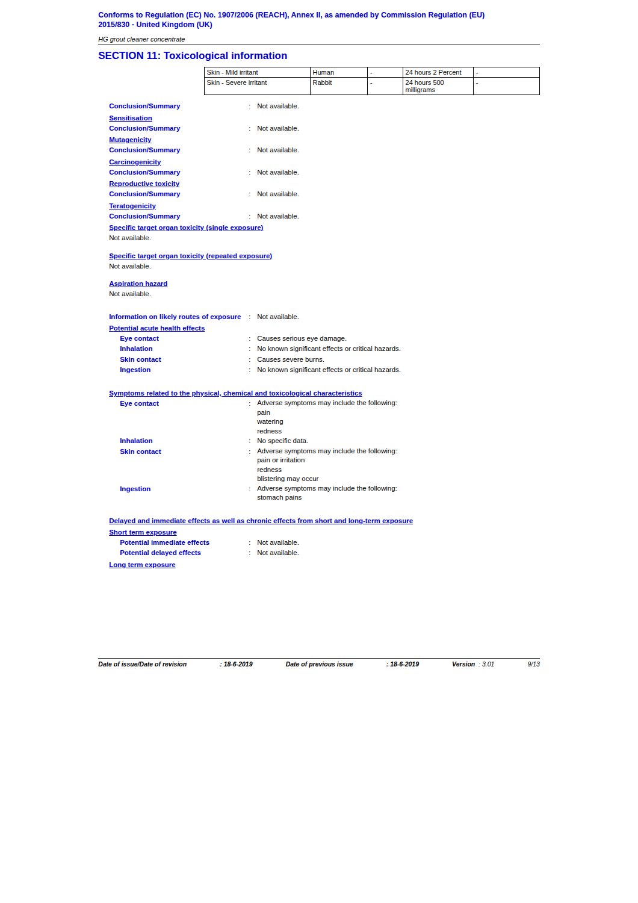Conforms to Regulation (EC) No. 1907/2006 (REACH), Annex II, as amended by Commission Regulation (EU)
2015/830 - United Kingdom (UK)
HG grout cleaner concentrate
SECTION 11: Toxicological information
| | Skin - Mild irritant | Human | - | 24 hours 2 Percent | - |
| | Skin - Severe irritant | Rabbit | - | 24 hours 500 milligrams | - |
Conclusion/Summary
:
Not available.
Sensitisation
Conclusion/Summary
:
Not available.
Mutagenicity
Conclusion/Summary
:
Not available.
Carcinogenicity
Conclusion/Summary
:
Not available.
Reproductive toxicity
Conclusion/Summary
:
Not available.
Teratogenicity
Conclusion/Summary
:
Not available.
Specific target organ toxicity (single exposure)
Not available.
Specific target organ toxicity (repeated exposure)
Not available.
Aspiration hazard
Not available.
Information on likely routes of exposure
:
Not available.
Potential acute health effects
Eye contact
:
Causes serious eye damage.
Inhalation
:
No known significant effects or critical hazards.
Skin contact
:
Causes severe burns.
Ingestion
:
No known significant effects or critical hazards.
Symptoms related to the physical, chemical and toxicological characteristics
Eye contact
:
Adverse symptoms may include the following:
pain
watering
redness
Inhalation
:
No specific data.
Skin contact
:
Adverse symptoms may include the following:
pain or irritation
redness
blistering may occur
Ingestion
:
Adverse symptoms may include the following:
stomach pains
Delayed and immediate effects as well as chronic effects from short and long-term exposure
Short term exposure
Potential immediate effects
:
Not available.
Potential delayed effects
:
Not available.
Long term exposure
Date of issue/Date of revision
: 18-6-2019
Date of previous issue
: 18-6-2019
Version : 3.01
9/13